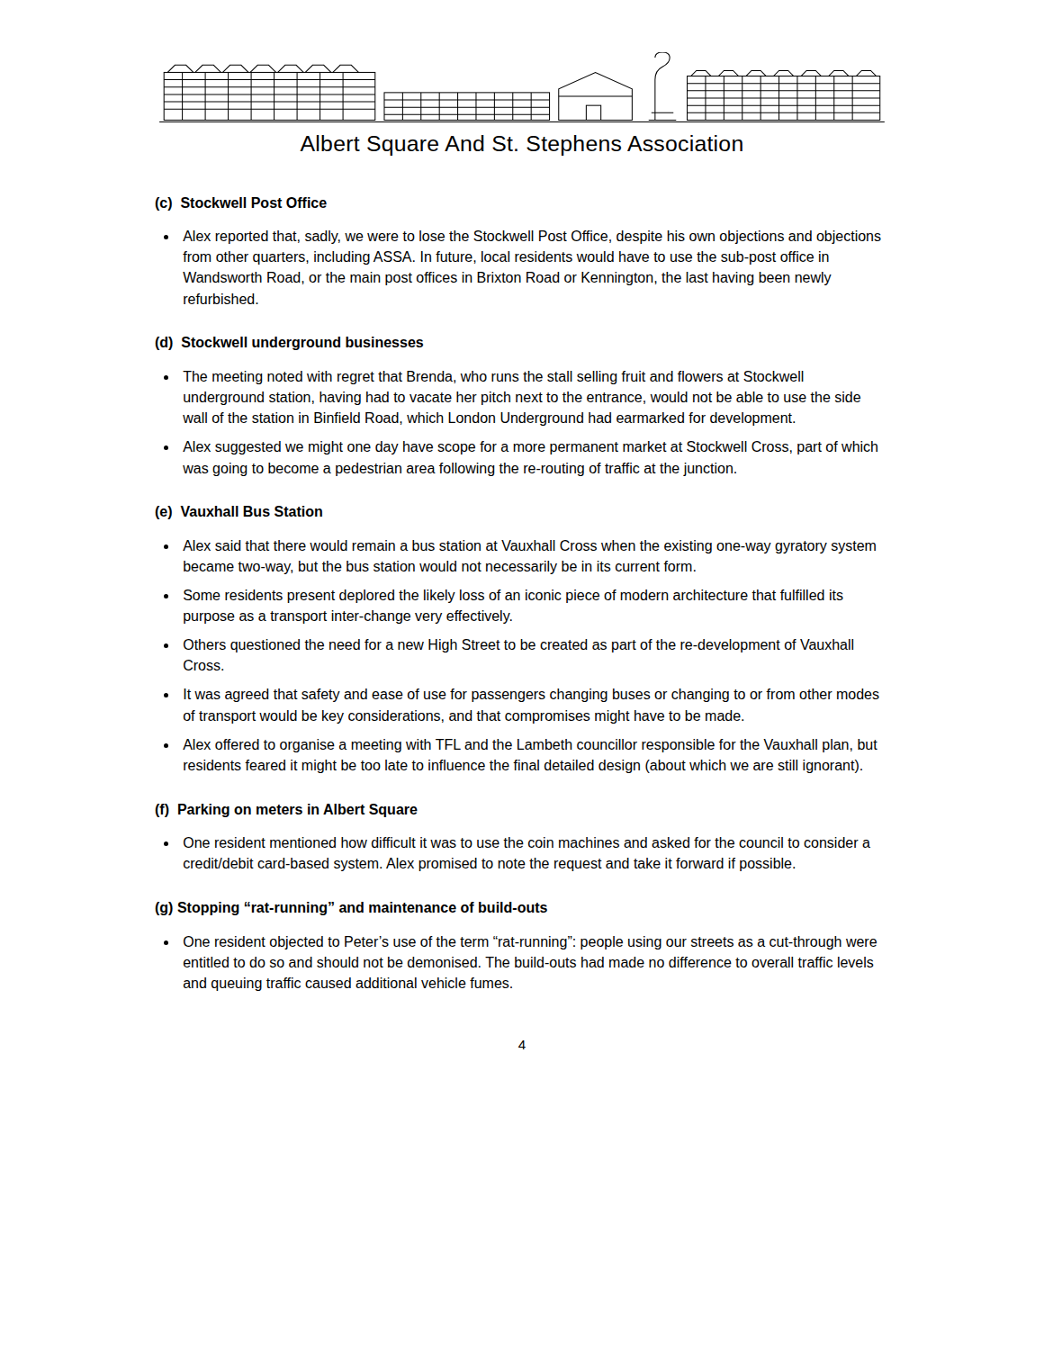Albert Square And St. Stephens Association
(c) Stockwell Post Office
Alex reported that, sadly, we were to lose the Stockwell Post Office, despite his own objections and objections from other quarters, including ASSA. In future, local residents would have to use the sub-post office in Wandsworth Road, or the main post offices in Brixton Road or Kennington, the last having been newly refurbished.
(d) Stockwell underground businesses
The meeting noted with regret that Brenda, who runs the stall selling fruit and flowers at Stockwell underground station, having had to vacate her pitch next to the entrance, would not be able to use the side wall of the station in Binfield Road, which London Underground had earmarked for development.
Alex suggested we might one day have scope for a more permanent market at Stockwell Cross, part of which was going to become a pedestrian area following the re-routing of traffic at the junction.
(e) Vauxhall Bus Station
Alex said that there would remain a bus station at Vauxhall Cross when the existing one-way gyratory system became two-way, but the bus station would not necessarily be in its current form.
Some residents present deplored the likely loss of an iconic piece of modern architecture that fulfilled its purpose as a transport inter-change very effectively.
Others questioned the need for a new High Street to be created as part of the re-development of Vauxhall Cross.
It was agreed that safety and ease of use for passengers changing buses or changing to or from other modes of transport would be key considerations, and that compromises might have to be made.
Alex offered to organise a meeting with TFL and the Lambeth councillor responsible for the Vauxhall plan, but residents feared it might be too late to influence the final detailed design (about which we are still ignorant).
(f) Parking on meters in Albert Square
One resident mentioned how difficult it was to use the coin machines and asked for the council to consider a credit/debit card-based system. Alex promised to note the request and take it forward if possible.
(g) Stopping “rat-running” and maintenance of build-outs
One resident objected to Peter’s use of the term “rat-running”: people using our streets as a cut-through were entitled to do so and should not be demonised. The build-outs had made no difference to overall traffic levels and queuing traffic caused additional vehicle fumes.
4